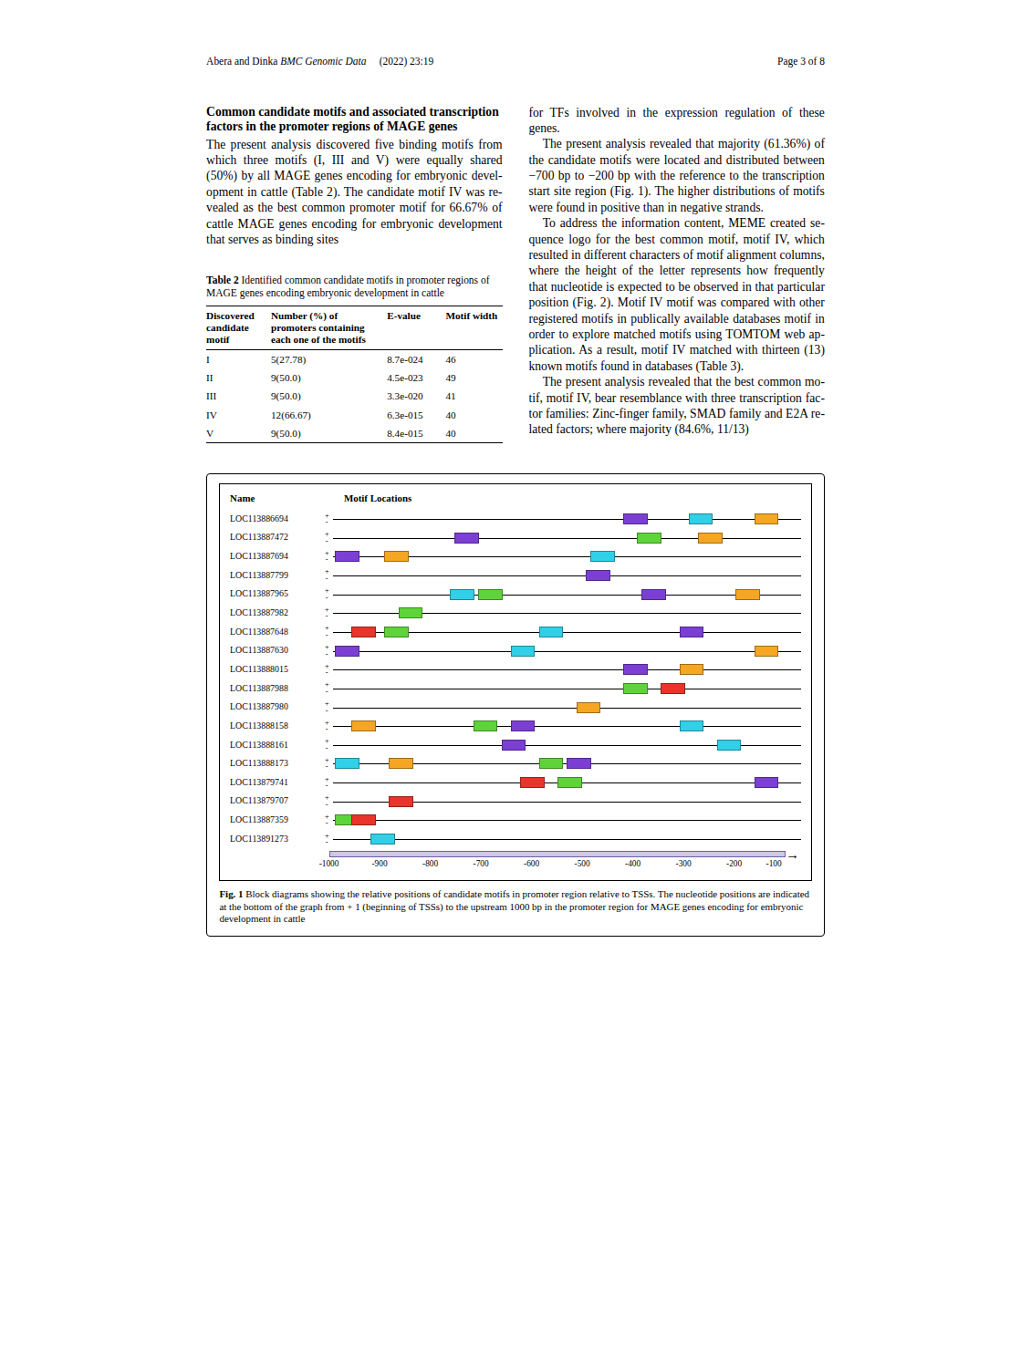Abera and Dinka BMC Genomic Data (2022) 23:19
Page 3 of 8
Common candidate motifs and associated transcription factors in the promoter regions of MAGE genes
The present analysis discovered five binding motifs from which three motifs (I, III and V) were equally shared (50%) by all MAGE genes encoding for embryonic development in cattle (Table 2). The candidate motif IV was revealed as the best common promoter motif for 66.67% of cattle MAGE genes encoding for embryonic development that serves as binding sites
Table 2 Identified common candidate motifs in promoter regions of MAGE genes encoding embryonic development in cattle
| Discovered candidate motif | Number (%) of promoters containing each one of the motifs | E-value | Motif width |
| --- | --- | --- | --- |
| I | 5(27.78) | 8.7e-024 | 46 |
| II | 9(50.0) | 4.5e-023 | 49 |
| III | 9(50.0) | 3.3e-020 | 41 |
| IV | 12(66.67) | 6.3e-015 | 40 |
| V | 9(50.0) | 8.4e-015 | 40 |
for TFs involved in the expression regulation of these genes.
The present analysis revealed that majority (61.36%) of the candidate motifs were located and distributed between −700 bp to −200 bp with the reference to the transcription start site region (Fig. 1). The higher distributions of motifs were found in positive than in negative strands.
To address the information content, MEME created sequence logo for the best common motif, motif IV, which resulted in different characters of motif alignment columns, where the height of the letter represents how frequently that nucleotide is expected to be observed in that particular position (Fig. 2). Motif IV motif was compared with other registered motifs in publically available databases motif in order to explore matched motifs using TOMTOM web application. As a result, motif IV matched with thirteen (13) known motifs found in databases (Table 3).
The present analysis revealed that the best common motif, motif IV, bear resemblance with three transcription factor families: Zinc-finger family, SMAD family and E2A related factors; where majority (84.6%, 11/13)
Name
Motif Locations
LOC113886694
+
-
LOC113887472
+
-
LOC113887694
+
-
LOC113887799
+
-
LOC113887965
+
-
LOC113887982
+
-
LOC113887648
+
-
LOC113887630
+
-
LOC113888015
+
-
LOC113887988
+
-
LOC113887980
+
-
LOC113888158
+
-
LOC113888161
+
-
LOC113888173
+
-
LOC113879741
+
-
LOC113879707
+
-
LOC113887359
+
-
LOC113891273
+
-
-1000
-900
-800
-700
-600
-500
-400
-300
-200
-100
→
Fig. 1 Block diagrams showing the relative positions of candidate motifs in promoter region relative to TSSs. The nucleotide positions are indicated at the bottom of the graph from + 1 (beginning of TSSs) to the upstream 1000 bp in the promoter region for MAGE genes encoding for embryonic development in cattle